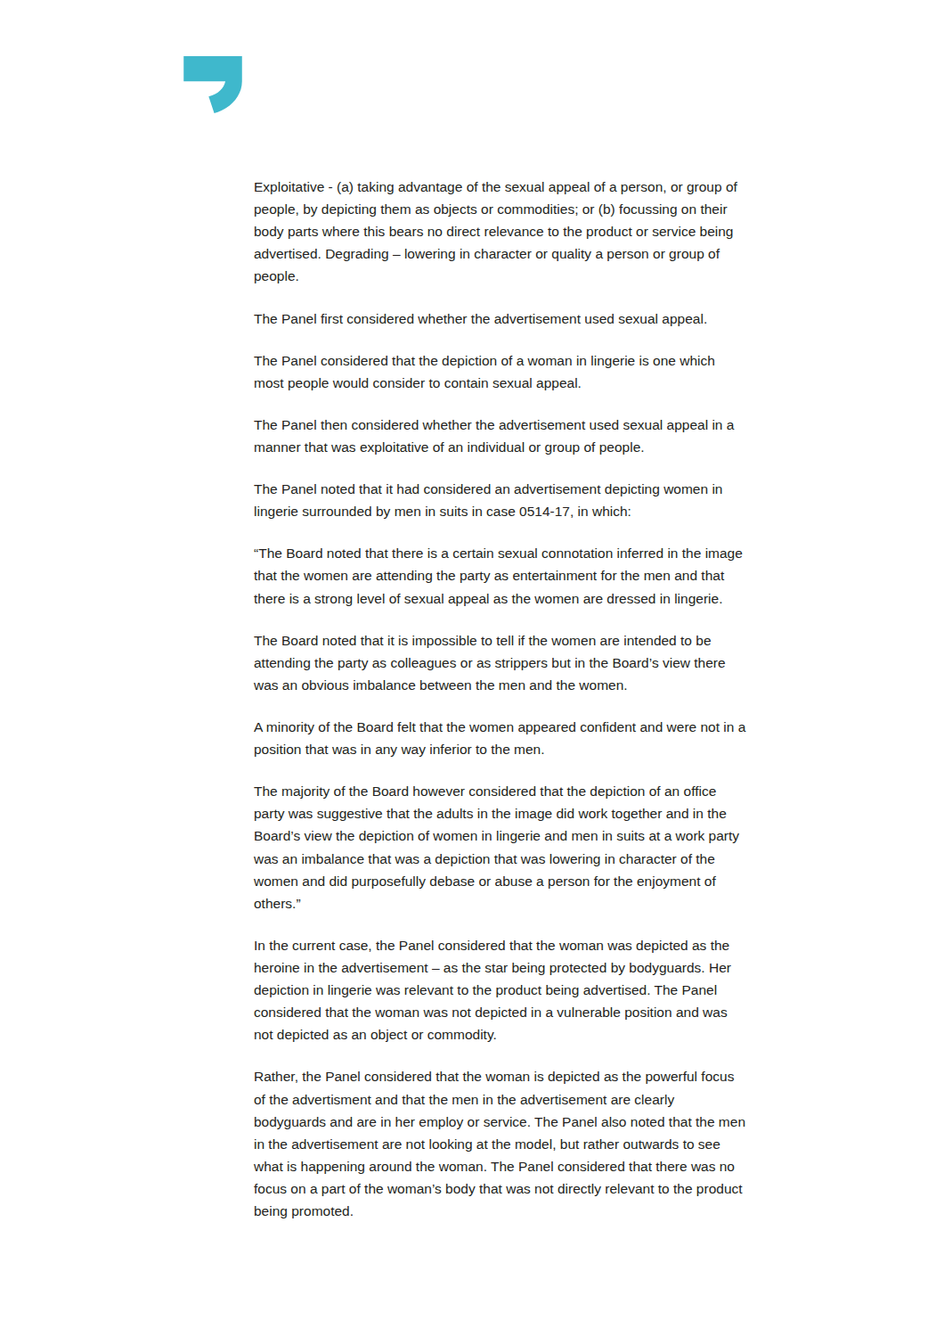Exploitative - (a) taking advantage of the sexual appeal of a person, or group of people, by depicting them as objects or commodities; or (b) focussing on their body parts where this bears no direct relevance to the product or service being advertised. Degrading – lowering in character or quality a person or group of people.
The Panel first considered whether the advertisement used sexual appeal.
The Panel considered that the depiction of a woman in lingerie is one which most people would consider to contain sexual appeal.
The Panel then considered whether the advertisement used sexual appeal in a manner that was exploitative of an individual or group of people.
The Panel noted that it had considered an advertisement depicting women in lingerie surrounded by men in suits in case 0514-17, in which:
“The Board noted that there is a certain sexual connotation inferred in the image that the women are attending the party as entertainment for the men and that there is a strong level of sexual appeal as the women are dressed in lingerie.
The Board noted that it is impossible to tell if the women are intended to be attending the party as colleagues or as strippers but in the Board’s view there was an obvious imbalance between the men and the women.
A minority of the Board felt that the women appeared confident and were not in a position that was in any way inferior to the men.
The majority of the Board however considered that the depiction of an office party was suggestive that the adults in the image did work together and in the Board’s view the depiction of women in lingerie and men in suits at a work party was an imbalance that was a depiction that was lowering in character of the women and did purposefully debase or abuse a person for the enjoyment of others.”
In the current case, the Panel considered that the woman was depicted as the heroine in the advertisement – as the star being protected by bodyguards. Her depiction in lingerie was relevant to the product being advertised. The Panel considered that the woman was not depicted in a vulnerable position and was not depicted as an object or commodity.
Rather, the Panel considered that the woman is depicted as the powerful focus of the advertisment and that the men in the advertisement are clearly bodyguards and are in her employ or service. The Panel also noted that the men in the advertisement are not looking at the model, but rather outwards to see what is happening around the woman. The Panel considered that there was no focus on a part of the woman’s body that was not directly relevant to the product being promoted.